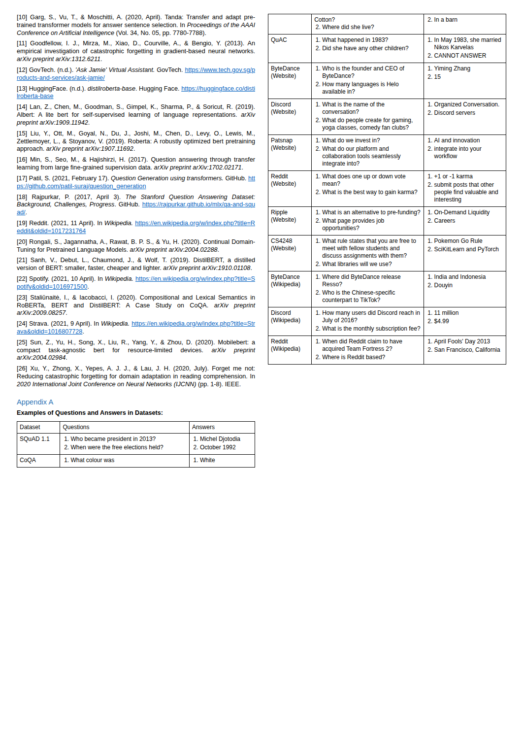[10] Garg, S., Vu, T., & Moschitti, A. (2020, April). Tanda: Transfer and adapt pre-trained transformer models for answer sentence selection. In Proceedings of the AAAI Conference on Artificial Intelligence (Vol. 34, No. 05, pp. 7780-7788).
[11] Goodfellow, I. J., Mirza, M., Xiao, D., Courville, A., & Bengio, Y. (2013). An empirical investigation of catastrophic forgetting in gradient-based neural networks. arXiv preprint arXiv:1312.6211.
[12] GovTech. (n.d.). 'Ask Jamie' Virtual Assistant. GovTech. https://www.tech.gov.sg/products-and-services/ask-jamie/
[13] HuggingFace. (n.d.). distilroberta-base. Hugging Face. https://huggingface.co/distilroberta-base
[14] Lan, Z., Chen, M., Goodman, S., Gimpel, K., Sharma, P., & Soricut, R. (2019). Albert: A lite bert for self-supervised learning of language representations. arXiv preprint arXiv:1909.11942.
[15] Liu, Y., Ott, M., Goyal, N., Du, J., Joshi, M., Chen, D., Levy, O., Lewis, M., Zettlemoyer, L., & Stoyanov, V. (2019). Roberta: A robustly optimized bert pretraining approach. arXiv preprint arXiv:1907.11692.
[16] Min, S., Seo, M., & Hajishirzi, H. (2017). Question answering through transfer learning from large fine-grained supervision data. arXiv preprint arXiv:1702.02171.
[17] Patil, S. (2021, February 17). Question Generation using transformers. GitHub. https://github.com/patil-suraj/question_generation
[18] Rajpurkar, P. (2017, April 3). The Stanford Question Answering Dataset: Background, Challenges, Progress. GitHub. https://rajpurkar.github.io/mlx/qa-and-squad/.
[19] Reddit. (2021, 11 April). In Wikipedia. https://en.wikipedia.org/w/index.php?title=Reddit&oldid=1017231764
[20] Rongali, S., Jagannatha, A., Rawat, B. P. S., & Yu, H. (2020). Continual Domain-Tuning for Pretrained Language Models. arXiv preprint arXiv:2004.02288.
[21] Sanh, V., Debut, L., Chaumond, J., & Wolf, T. (2019). DistilBERT, a distilled version of BERT: smaller, faster, cheaper and lighter. arXiv preprint arXiv:1910.01108.
[22] Spotify. (2021, 10 April). In Wikipedia. https://en.wikipedia.org/w/index.php?title=Spotify&oldid=1016971500.
[23] Staliūnaitė, I., & Iacobacci, I. (2020). Compositional and Lexical Semantics in RoBERTa, BERT and DistilBERT: A Case Study on CoQA. arXiv preprint arXiv:2009.08257.
[24] Strava. (2021, 9 April). In Wikipedia. https://en.wikipedia.org/w/index.php?title=Strava&oldid=1016807728.
[25] Sun, Z., Yu, H., Song, X., Liu, R., Yang, Y., & Zhou, D. (2020). Mobilebert: a compact task-agnostic bert for resource-limited devices. arXiv preprint arXiv:2004.02984.
[26] Xu, Y., Zhong, X., Yepes, A. J. J., & Lau, J. H. (2020, July). Forget me not: Reducing catastrophic forgetting for domain adaptation in reading comprehension. In 2020 International Joint Conference on Neural Networks (IJCNN) (pp. 1-8). IEEE.
Appendix A
Examples of Questions and Answers in Datasets:
| Dataset | Questions | Answers |
| SQuAD 1.1 | Who became president in 2013? When were the free elections held? | Michel Djotodia October 1992 |
| CoQA | What colour was | White |
| | Cotton? Where did she live? | In a barn |
| QuAC | What happened in 1983? Did she have any other children? | In May 1983, she married Nikos Karvelas CANNOT ANSWER |
| ByteDance (Website) | Who is the founder and CEO of ByteDance? How many languages is Helo available in? | Yiming Zhang 15 |
| Discord (Website) | What is the name of the conversation? What do people create for gaming, yoga classes, comedy fan clubs? | Organized Conversation. Discord servers |
| Patsnap (Website) | What do we invest in? What do our platform and collaboration tools seamlessly integrate into? | AI and innovation integrate into your workflow |
| Reddit (Website) | What does one up or down vote mean? What is the best way to gain karma? | +1 or -1 karma submit posts that other people find valuable and interesting |
| Ripple (Website) | What is an alternative to pre-funding? What page provides job opportunities? | On-Demand Liquidity Careers |
| CS4248 (Website) | What rule states that you are free to meet with fellow students and discuss assignments with them? What libraries will we use? | Pokemon Go Rule SciKitLearn and PyTorch |
| ByteDance (Wikipedia) | Where did ByteDance release Resso? Who is the Chinese-specific counterpart to TikTok? | India and Indonesia Douyin |
| Discord (Wikipedia) | How many users did Discord reach in July of 2016? What is the monthly subscription fee? | 11 million $4.99 |
| Reddit (Wikipedia) | When did Reddit claim to have acquired Team Fortress 2? Where is Reddit based? | April Fools' Day 2013 San Francisco, California |